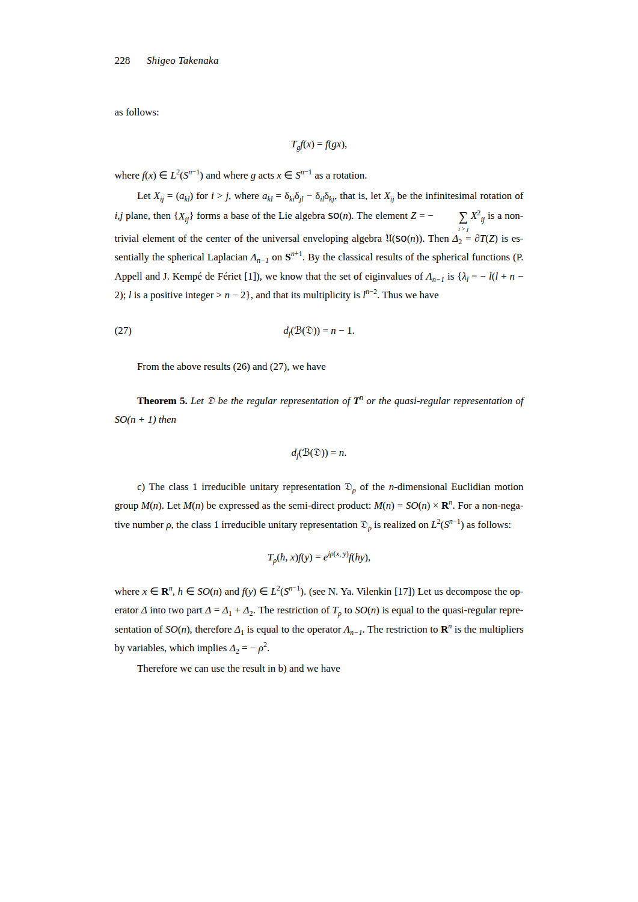228 Shigeo Takenaka
as follows:
Tgf(x) = f(gx),
where f(x) ∈ L2(Sn−1) and where g acts x ∈ Sn−1 as a rotation.
Let Xij = (akl) for i > j, where akl = δkiδjl − δilδkj, that is, let Xij be the infinitesimal rotation of i,j plane, then {Xij} forms a base of the Lie algebra so(n). The element Z = − ∑i > j X2ij is a nontrivial element of the center of the universal enveloping algebra 𝔘(so(n)). Then Δ2 = ∂T(Z) is essentially the spherical Laplacian Λn−1 on Sn+1. By the classical results of the spherical functions (P. Appell and J. Kempé de Fériet [1]), we know that the set of eiginvalues of Λn−1 is {λl = − l(l + n − 2); l is a positive integer > n − 2}, and that its multiplicity is ln−2. Thus we have
(27)
df(ℬ(𝔇)) = n − 1.
From the above results (26) and (27), we have
Theorem 5. Let 𝔇 be the regular representation of Tn or the quasi-regular representation of SO(n + 1) then
df(ℬ(𝔇)) = n.
c) The class 1 irreducible unitary representation 𝔇ρ of the n-dimensional Euclidian motion group M(n). Let M(n) be expressed as the semi-direct product: M(n) = SO(n) × Rn. For a non-negative number ρ, the class 1 irreducible unitary representation 𝔇ρ is realized on L2(Sn−1) as follows:
Tρ(h, x)f(y) = eiρ(x, y)f(hy),
where x ∈ Rn, h ∈ SO(n) and f(y) ∈ L2(Sn−1). (see N. Ya. Vilenkin [17]) Let us decompose the operator Δ into two part Δ = Δ1 + Δ2. The restriction of Tρ to SO(n) is equal to the quasi-regular representation of SO(n), therefore Δ1 is equal to the operator Λn−1. The restriction to Rn is the multipliers by variables, which implies Δ2 = − ρ2.
Therefore we can use the result in b) and we have